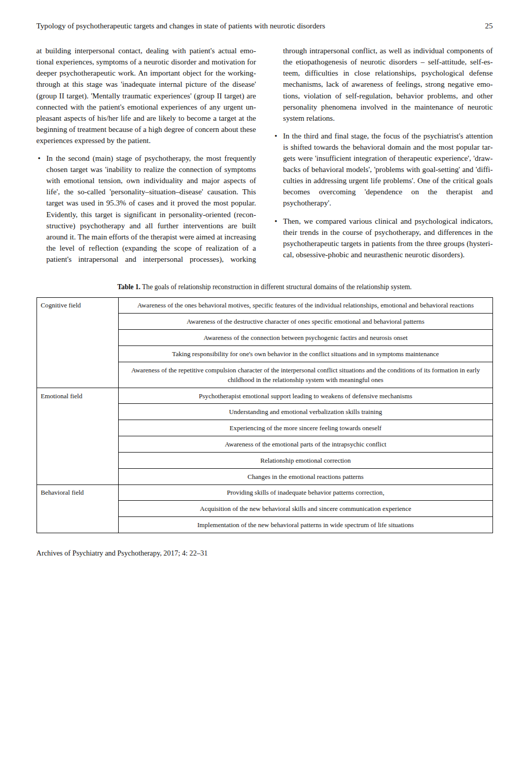Typology of psychotherapeutic targets and changes in state of patients with neurotic disorders 25
at building interpersonal contact, dealing with patient's actual emotional experiences, symptoms of a neurotic disorder and motivation for deeper psychotherapeutic work. An important object for the working-through at this stage was 'inadequate internal picture of the disease' (group II target). 'Mentally traumatic experiences' (group II target) are connected with the patient's emotional experiences of any urgent unpleasant aspects of his/her life and are likely to become a target at the beginning of treatment because of a high degree of concern about these experiences expressed by the patient.
In the second (main) stage of psychotherapy, the most frequently chosen target was 'inability to realize the connection of symptoms with emotional tension, own individuality and major aspects of life', the so-called 'personality–situation–disease' causation. This target was used in 95.3% of cases and it proved the most popular. Evidently, this target is significant in personality-oriented (reconstructive) psychotherapy and all further interventions are built around it. The main efforts of the therapist were aimed at increasing the level of reflection (expanding the scope of realization of a patient's intrapersonal and interpersonal processes), working through intrapersonal conflict, as well as individual components of the etiopathogenesis of neurotic disorders – self-attitude, self-esteem, difficulties in close relationships, psychological defense mechanisms, lack of awareness of feelings, strong negative emotions, violation of self-regulation, behavior problems, and other personality phenomena involved in the maintenance of neurotic system relations.
In the third and final stage, the focus of the psychiatrist's attention is shifted towards the behavioral domain and the most popular targets were 'insufficient integration of therapeutic experience', 'drawbacks of behavioral models', 'problems with goal-setting' and 'difficulties in addressing urgent life problems'. One of the critical goals becomes overcoming 'dependence on the therapist and psychotherapy'.
Then, we compared various clinical and psychological indicators, their trends in the course of psychotherapy, and differences in the psychotherapeutic targets in patients from the three groups (hysterical, obsessive-phobic and neurasthenic neurotic disorders).
Table 1. The goals of relationship reconstruction in different structural domains of the relationship system.
| Cognitive field | Awareness of the ones behavioral motives, specific features of the individual relationships, emotional and behavioral reactions |
| Awareness of the destructive character of ones specific emotional and behavioral patterns |
| Awareness of the connection between psychogenic factirs and neurosis onset |
| Taking responsibility for one's own behavior in the conflict situations and in symptoms maintenance |
| Awareness of the repetitive compulsion character of the interpersonal conflict situations and the conditions of its formation in early childhood in the relationship system with meaningful ones |
| Emotional field | Psychotherapist emotional support leading to weakens of defensive mechanisms |
| Understanding and emotional verbalization skills training |
| Experiencing of the more sincere feeling towards oneself |
| Awareness of the emotional parts of the intrapsychic conflict |
| Relationship emotional correction |
| Changes in the emotional reactions patterns |
| Behavioral field | Providing skills of inadequate behavior patterns correction, |
| Acquisition of the new behavioral skills and sincere communication experience |
| Implementation of the new behavioral patterns in wide spectrum of life situations |
Archives of Psychiatry and Psychotherapy, 2017; 4: 22–31